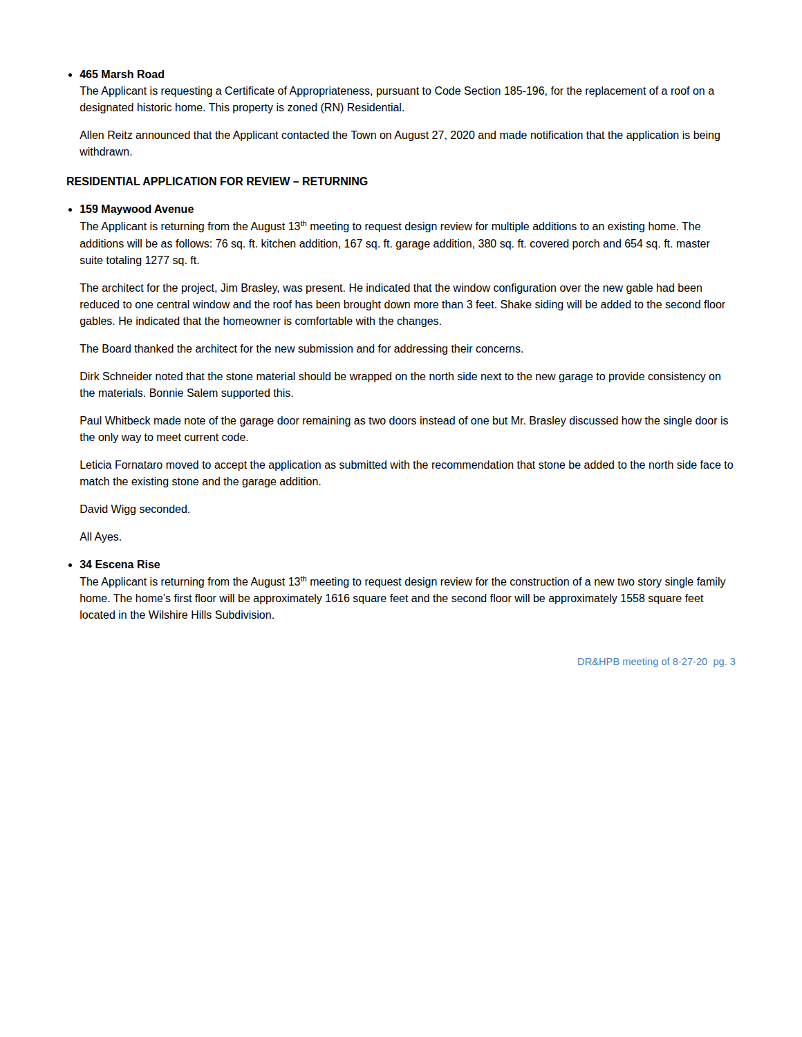465 Marsh Road
The Applicant is requesting a Certificate of Appropriateness, pursuant to Code Section 185-196, for the replacement of a roof on a designated historic home. This property is zoned (RN) Residential.
Allen Reitz announced that the Applicant contacted the Town on August 27, 2020 and made notification that the application is being withdrawn.
RESIDENTIAL APPLICATION FOR REVIEW – RETURNING
159 Maywood Avenue
The Applicant is returning from the August 13th meeting to request design review for multiple additions to an existing home. The additions will be as follows: 76 sq. ft. kitchen addition, 167 sq. ft. garage addition, 380 sq. ft. covered porch and 654 sq. ft. master suite totaling 1277 sq. ft.
The architect for the project, Jim Brasley, was present. He indicated that the window configuration over the new gable had been reduced to one central window and the roof has been brought down more than 3 feet. Shake siding will be added to the second floor gables. He indicated that the homeowner is comfortable with the changes.
The Board thanked the architect for the new submission and for addressing their concerns.
Dirk Schneider noted that the stone material should be wrapped on the north side next to the new garage to provide consistency on the materials. Bonnie Salem supported this.
Paul Whitbeck made note of the garage door remaining as two doors instead of one but Mr. Brasley discussed how the single door is the only way to meet current code.
Leticia Fornataro moved to accept the application as submitted with the recommendation that stone be added to the north side face to match the existing stone and the garage addition.
David Wigg seconded.
All Ayes.
34 Escena Rise
The Applicant is returning from the August 13th meeting to request design review for the construction of a new two story single family home. The home’s first floor will be approximately 1616 square feet and the second floor will be approximately 1558 square feet located in the Wilshire Hills Subdivision.
DR&HPB meeting of 8-27-20 pg. 3